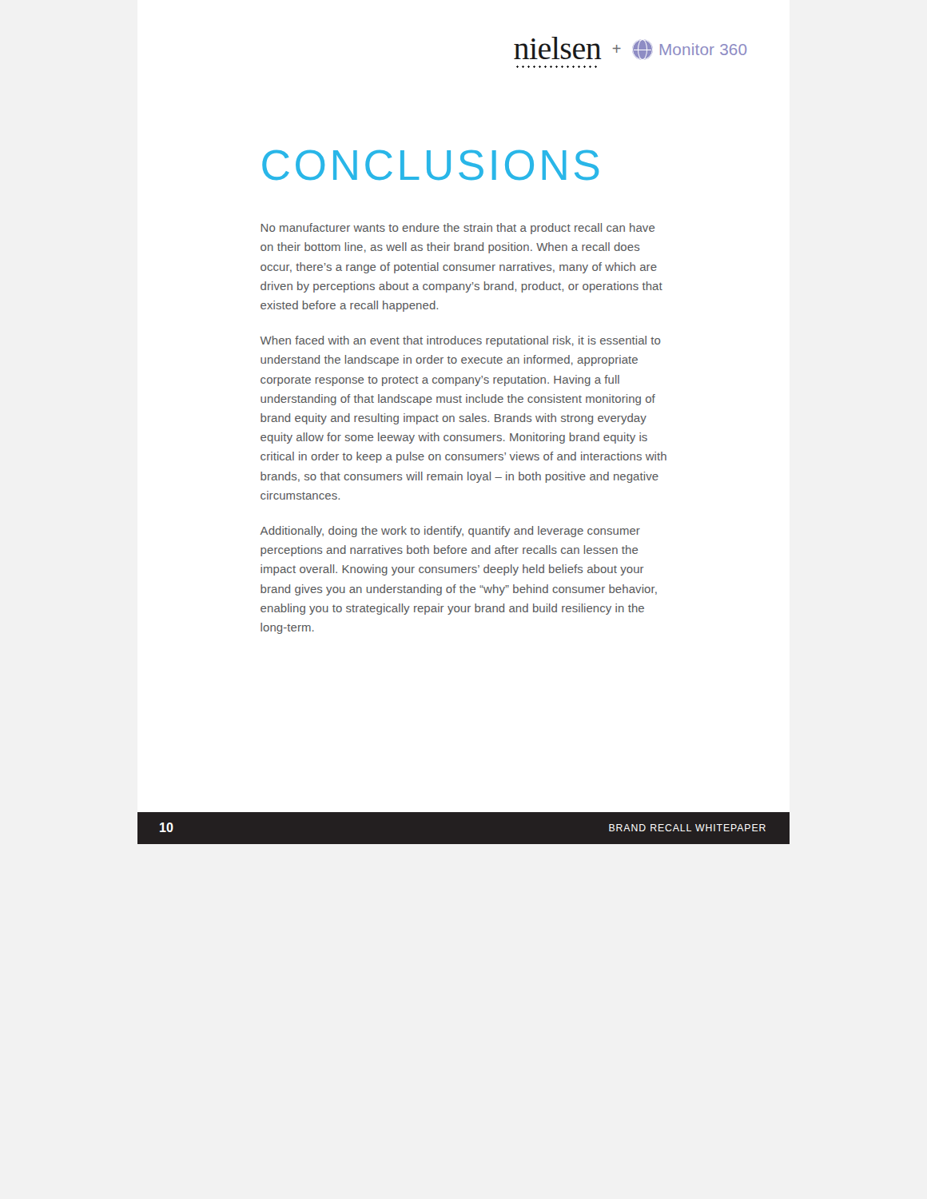nielsen
+
Monitor 360
CONCLUSIONS
No manufacturer wants to endure the strain that a product recall can have on their bottom line, as well as their brand position. When a recall does occur, there’s a range of potential consumer narratives, many of which are driven by perceptions about a company’s brand, product, or operations that existed before a recall happened.
When faced with an event that introduces reputational risk, it is essential to understand the landscape in order to execute an informed, appropriate corporate response to protect a company’s reputation. Having a full understanding of that landscape must include the consistent monitoring of brand equity and resulting impact on sales. Brands with strong everyday equity allow for some leeway with consumers. Monitoring brand equity is critical in order to keep a pulse on consumers’ views of and interactions with brands, so that consumers will remain loyal – in both positive and negative circumstances.
Additionally, doing the work to identify, quantify and leverage consumer perceptions and narratives both before and after recalls can lessen the impact overall. Knowing your consumers’ deeply held beliefs about your brand gives you an understanding of the “why” behind consumer behavior, enabling you to strategically repair your brand and build resiliency in the long-term.
10
BRAND RECALL WHITEPAPER